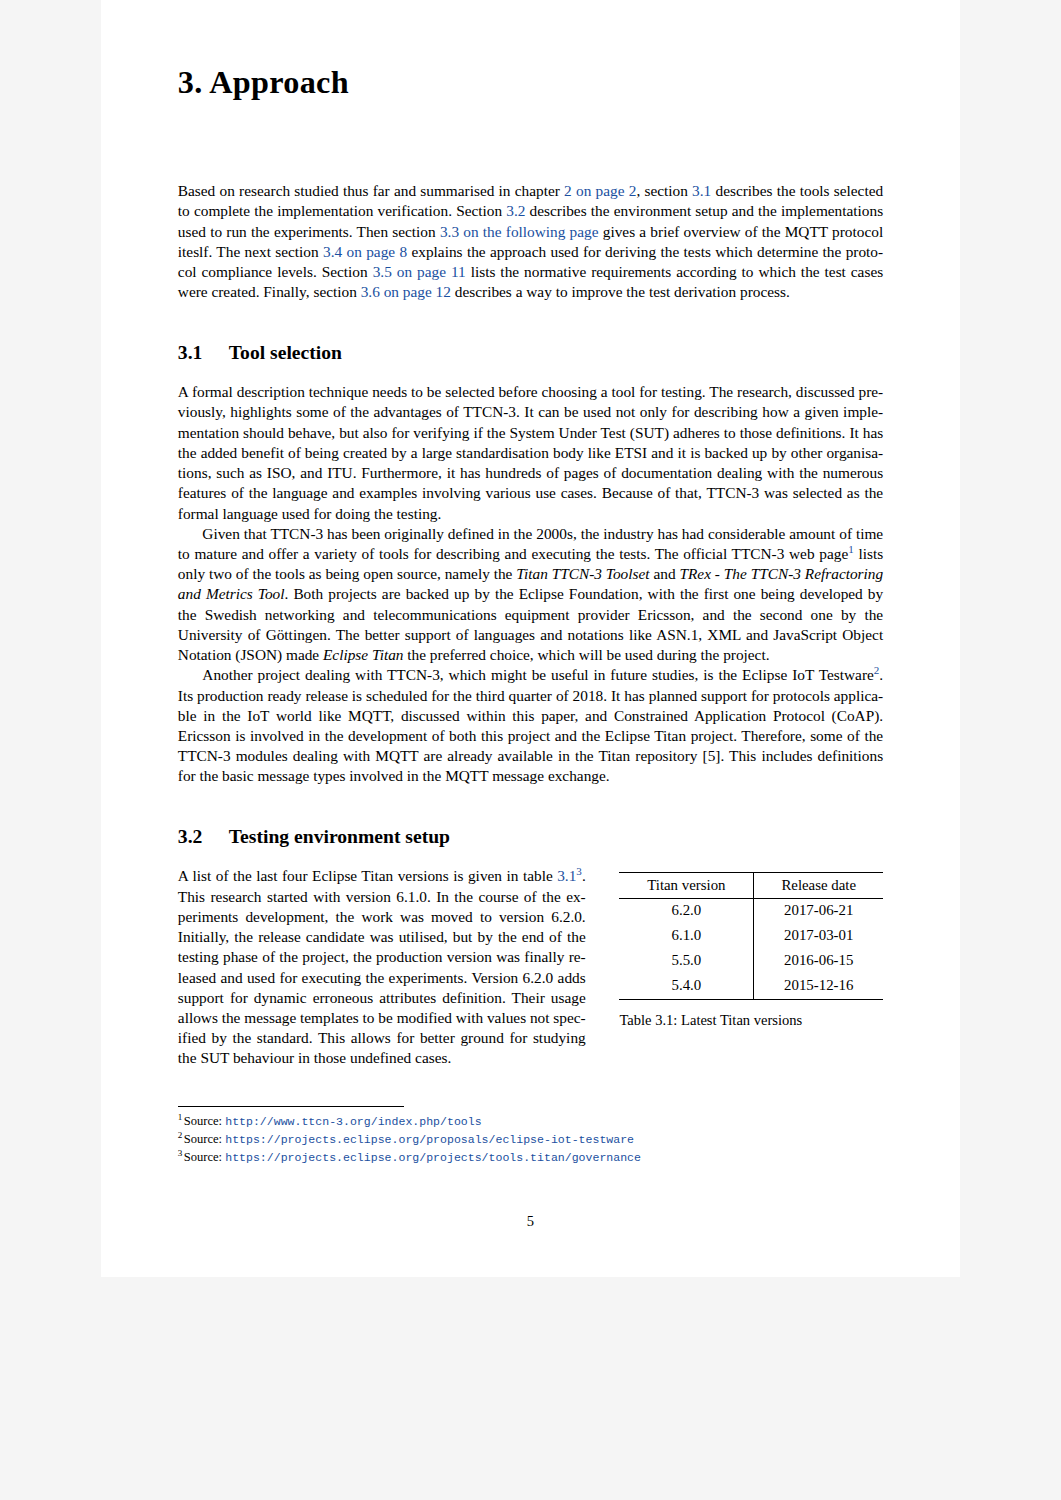3. Approach
Based on research studied thus far and summarised in chapter 2 on page 2, section 3.1 describes the tools selected to complete the implementation verification. Section 3.2 describes the environment setup and the implementations used to run the experiments. Then section 3.3 on the following page gives a brief overview of the MQTT protocol iteslf. The next section 3.4 on page 8 explains the approach used for deriving the tests which determine the protocol compliance levels. Section 3.5 on page 11 lists the normative requirements according to which the test cases were created. Finally, section 3.6 on page 12 describes a way to improve the test derivation process.
3.1 Tool selection
A formal description technique needs to be selected before choosing a tool for testing. The research, discussed previously, highlights some of the advantages of TTCN-3. It can be used not only for describing how a given implementation should behave, but also for verifying if the System Under Test (SUT) adheres to those definitions. It has the added benefit of being created by a large standardisation body like ETSI and it is backed up by other organisations, such as ISO, and ITU. Furthermore, it has hundreds of pages of documentation dealing with the numerous features of the language and examples involving various use cases. Because of that, TTCN-3 was selected as the formal language used for doing the testing.
Given that TTCN-3 has been originally defined in the 2000s, the industry has had considerable amount of time to mature and offer a variety of tools for describing and executing the tests. The official TTCN-3 web page1 lists only two of the tools as being open source, namely the Titan TTCN-3 Toolset and TRex - The TTCN-3 Refractoring and Metrics Tool. Both projects are backed up by the Eclipse Foundation, with the first one being developed by the Swedish networking and telecommunications equipment provider Ericsson, and the second one by the University of Göttingen. The better support of languages and notations like ASN.1, XML and JavaScript Object Notation (JSON) made Eclipse Titan the preferred choice, which will be used during the project.
Another project dealing with TTCN-3, which might be useful in future studies, is the Eclipse IoT Testware2. Its production ready release is scheduled for the third quarter of 2018. It has planned support for protocols applicable in the IoT world like MQTT, discussed within this paper, and Constrained Application Protocol (CoAP). Ericsson is involved in the development of both this project and the Eclipse Titan project. Therefore, some of the TTCN-3 modules dealing with MQTT are already available in the Titan repository [5]. This includes definitions for the basic message types involved in the MQTT message exchange.
3.2 Testing environment setup
| Titan version | Release date |
| --- | --- |
| 6.2.0 | 2017-06-21 |
| 6.1.0 | 2017-03-01 |
| 5.5.0 | 2016-06-15 |
| 5.4.0 | 2015-12-16 |
Table 3.1: Latest Titan versions
A list of the last four Eclipse Titan versions is given in table 3.13. This research started with version 6.1.0. In the course of the experiments development, the work was moved to version 6.2.0. Initially, the release candidate was utilised, but by the end of the testing phase of the project, the production version was finally released and used for executing the experiments. Version 6.2.0 adds support for dynamic erroneous attributes definition. Their usage allows the message templates to be modified with values not specified by the standard. This allows for better ground for studying the SUT behaviour in those undefined cases.
1Source: http://www.ttcn-3.org/index.php/tools
2Source: https://projects.eclipse.org/proposals/eclipse-iot-testware
3Source: https://projects.eclipse.org/projects/tools.titan/governance
5